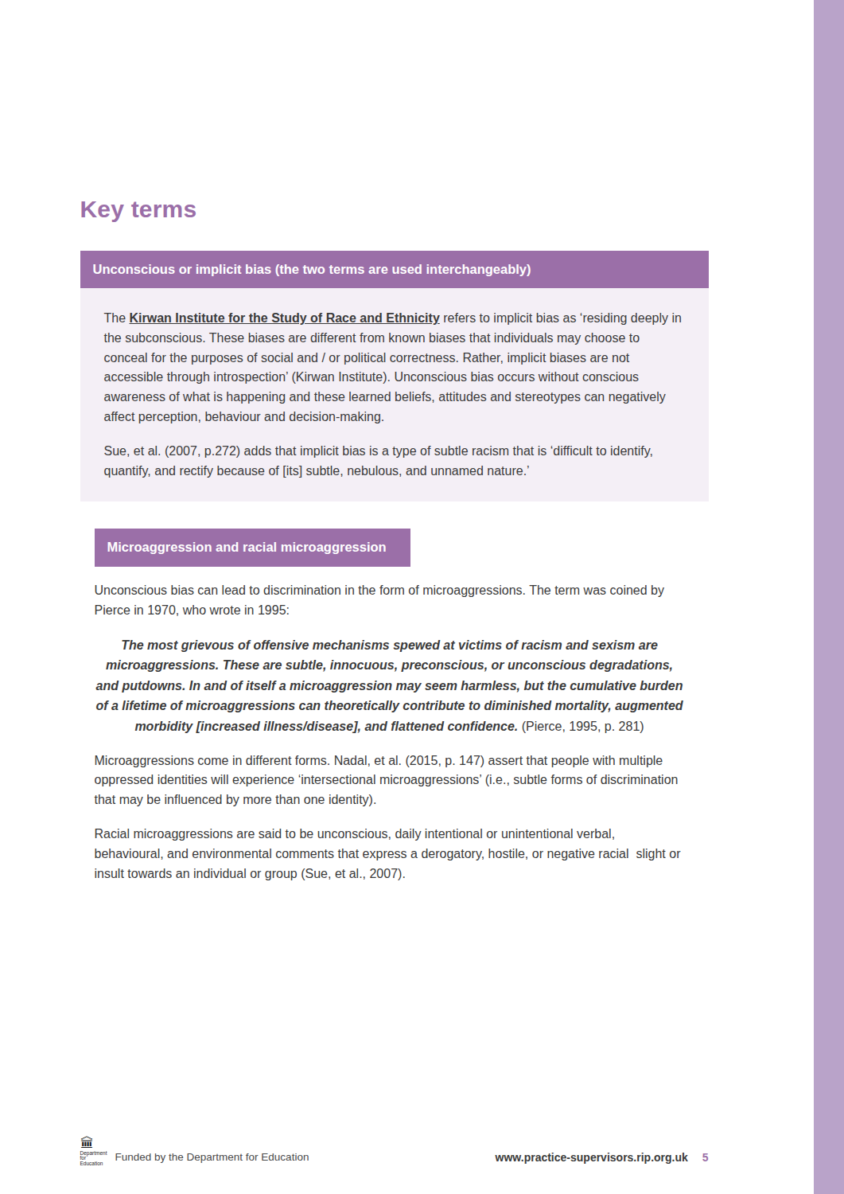Key terms
Unconscious or implicit bias (the two terms are used interchangeably)
The Kirwan Institute for the Study of Race and Ethnicity refers to implicit bias as ‘residing deeply in the subconscious. These biases are different from known biases that individuals may choose to conceal for the purposes of social and / or political correctness. Rather, implicit biases are not accessible through introspection’ (Kirwan Institute). Unconscious bias occurs without conscious awareness of what is happening and these learned beliefs, attitudes and stereotypes can negatively affect perception, behaviour and decision-making.
Sue, et al. (2007, p.272) adds that implicit bias is a type of subtle racism that is ‘difficult to identify, quantify, and rectify because of [its] subtle, nebulous, and unnamed nature.’
Microaggression and racial microaggression
Unconscious bias can lead to discrimination in the form of microaggressions. The term was coined by Pierce in 1970, who wrote in 1995:
The most grievous of offensive mechanisms spewed at victims of racism and sexism are microaggressions. These are subtle, innocuous, preconscious, or unconscious degradations, and putdowns. In and of itself a microaggression may seem harmless, but the cumulative burden of a lifetime of microaggressions can theoretically contribute to diminished mortality, augmented morbidity [increased illness/disease], and flattened confidence. (Pierce, 1995, p. 281)
Microaggressions come in different forms. Nadal, et al. (2015, p. 147) assert that people with multiple oppressed identities will experience ‘intersectional microaggressions’ (i.e., subtle forms of discrimination that may be influenced by more than one identity).
Racial microaggressions are said to be unconscious, daily intentional or unintentional verbal, behavioural, and environmental comments that express a derogatory, hostile, or negative racial slight or insult towards an individual or group (Sue, et al., 2007).
🏛 Department
for Education
Funded by the Department for Education
www.practice-supervisors.rip.org.uk 5